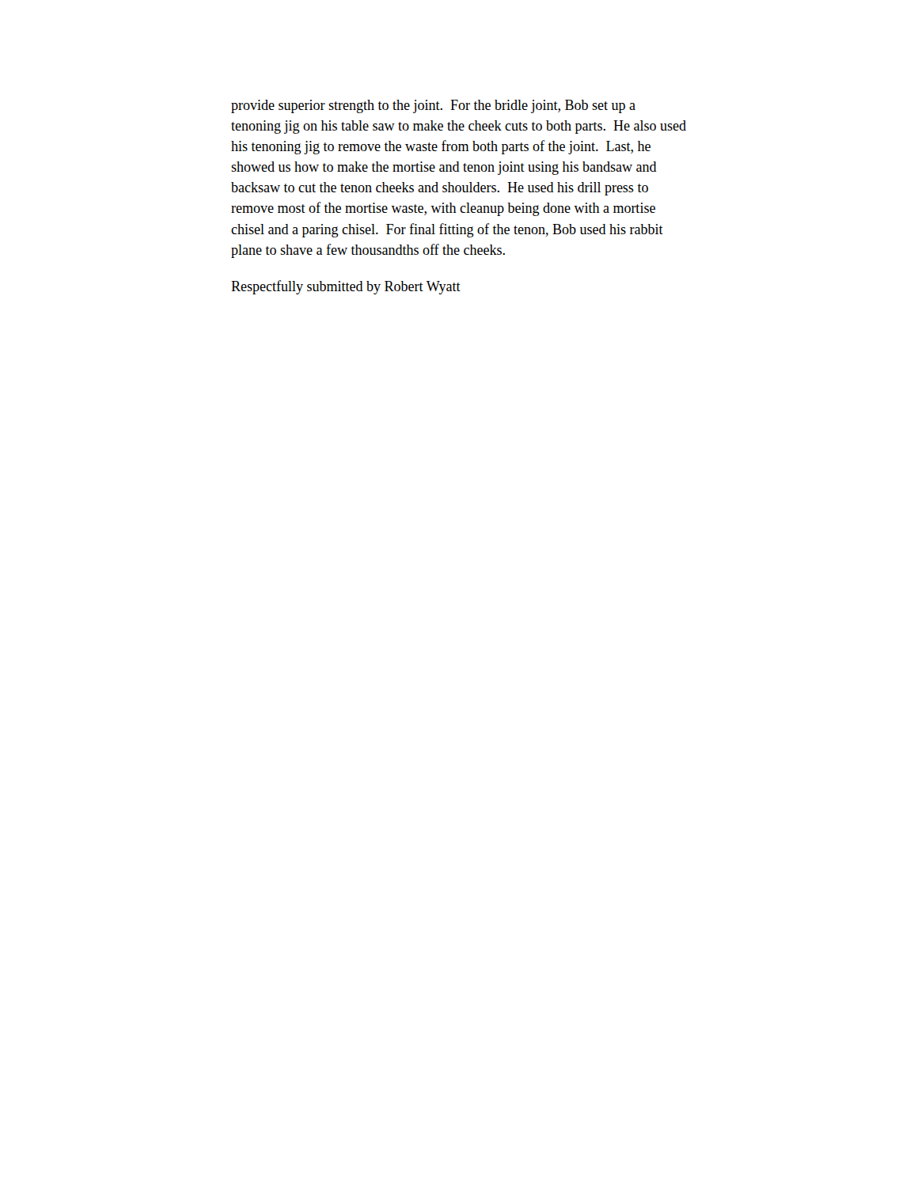provide superior strength to the joint. For the bridle joint, Bob set up a tenoning jig on his table saw to make the cheek cuts to both parts. He also used his tenoning jig to remove the waste from both parts of the joint. Last, he showed us how to make the mortise and tenon joint using his bandsaw and backsaw to cut the tenon cheeks and shoulders. He used his drill press to remove most of the mortise waste, with cleanup being done with a mortise chisel and a paring chisel. For final fitting of the tenon, Bob used his rabbit plane to shave a few thousandths off the cheeks.
Respectfully submitted by Robert Wyatt